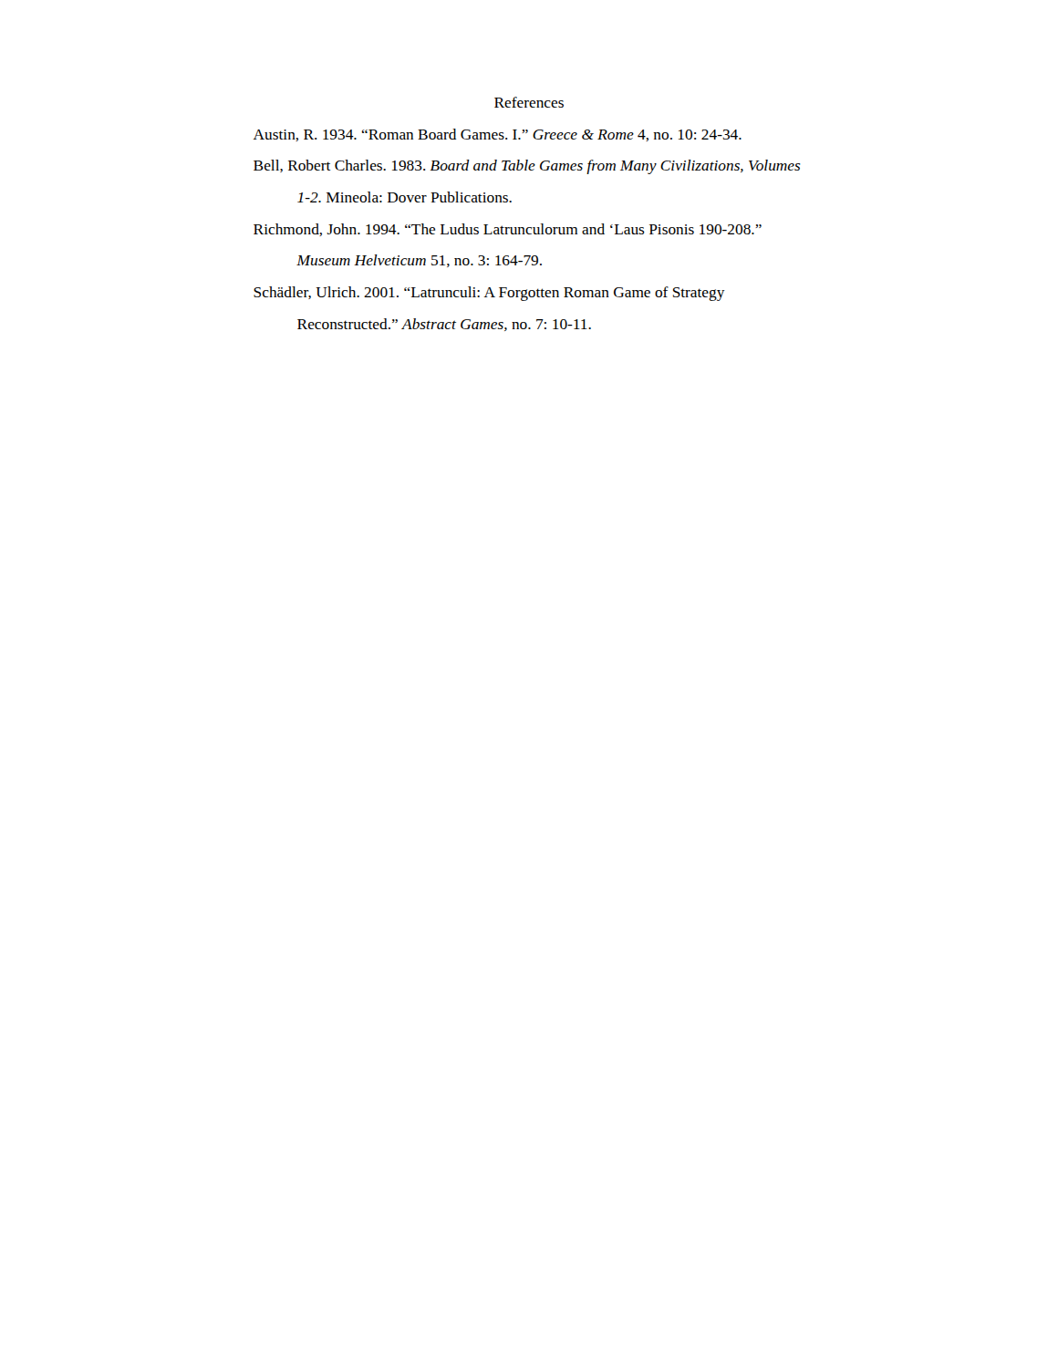References
Austin, R. 1934. “Roman Board Games. I.” Greece & Rome 4, no. 10: 24-34.
Bell, Robert Charles. 1983. Board and Table Games from Many Civilizations, Volumes 1-2. Mineola: Dover Publications.
Richmond, John. 1994. “The Ludus Latrunculorum and ‘Laus Pisonis 190-208.” Museum Helveticum 51, no. 3: 164-79.
Schädler, Ulrich. 2001. “Latrunculi: A Forgotten Roman Game of Strategy Reconstructed.” Abstract Games, no. 7: 10-11.